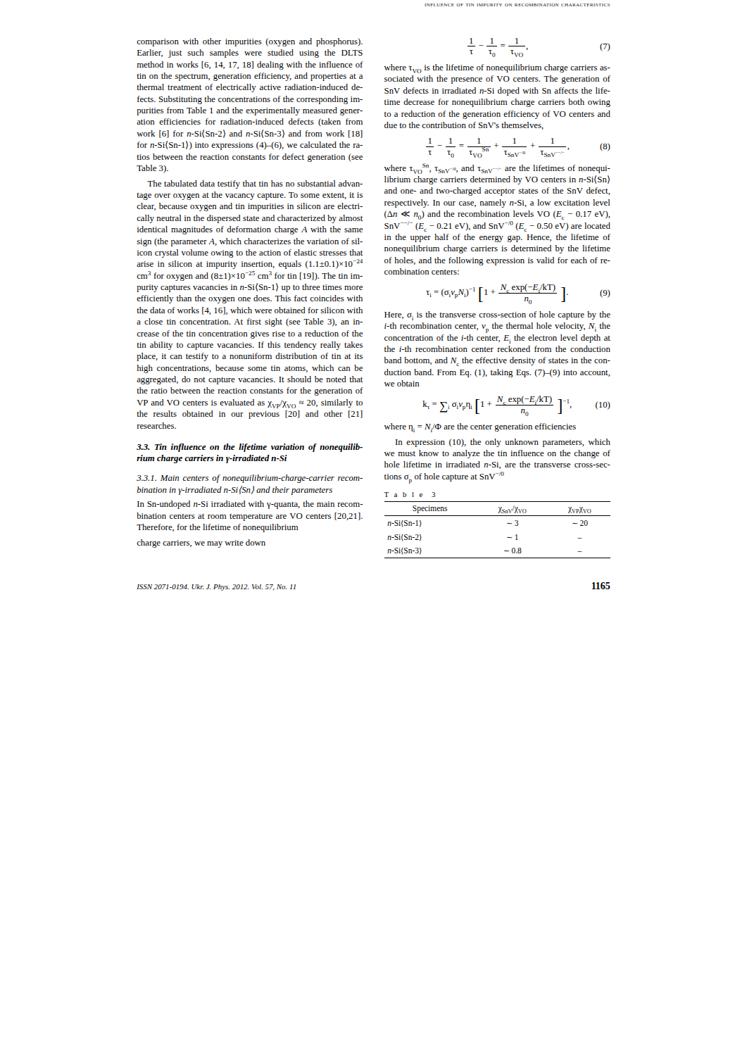influence of tin impurity on recombination characteristics
comparison with other impurities (oxygen and phosphorus). Earlier, just such samples were studied using the DLTS method in works [6, 14, 17, 18] dealing with the influence of tin on the spectrum, generation efficiency, and properties at a thermal treatment of electrically active radiation-induced defects. Substituting the concentrations of the corresponding impurities from Table 1 and the experimentally measured generation efficiencies for radiation-induced defects (taken from work [6] for n-Si⟨Sn-2⟩ and n-Si⟨Sn-3⟩ and from work [18] for n-Si⟨Sn-1⟩) into expressions (4)–(6), we calculated the ratios between the reaction constants for defect generation (see Table 3).
The tabulated data testify that tin has no substantial advantage over oxygen at the vacancy capture. To some extent, it is clear, because oxygen and tin impurities in silicon are electrically neutral in the dispersed state and characterized by almost identical magnitudes of deformation charge A with the same sign (the parameter A, which characterizes the variation of silicon crystal volume owing to the action of elastic stresses that arise in silicon at impurity insertion, equals (1.1±0.1)×10−24 cm3 for oxygen and (8±1)×10−25 cm3 for tin [19]). The tin impurity captures vacancies in n-Si⟨Sn-1⟩ up to three times more efficiently than the oxygen one does. This fact coincides with the data of works [4, 16], which were obtained for silicon with a close tin concentration. At first sight (see Table 3), an increase of the tin concentration gives rise to a reduction of the tin ability to capture vacancies. If this tendency really takes place, it can testify to a nonuniform distribution of tin at its high concentrations, because some tin atoms, which can be aggregated, do not capture vacancies. It should be noted that the ratio between the reaction constants for the generation of VP and VO centers is evaluated as χVP/χVO ≈ 20, similarly to the results obtained in our previous [20] and other [21] researches.
3.3. Tin influence on the lifetime variation of nonequilibrium charge carriers in γ-irradiated n-Si
3.3.1. Main centers of nonequilibrium-charge-carrier recombination in γ-irradiated n-Si⟨Sn⟩ and their parameters
In Sn-undoped n-Si irradiated with γ-quanta, the main recombination centers at room temperature are VO centers [20,21]. Therefore, for the lifetime of nonequilibrium
charge carriers, we may write down
1 τ − 1 τ0 = 1 τVO, (7)
where τVO is the lifetime of nonequilibrium charge carriers associated with the presence of VO centers. The generation of SnV defects in irradiated n-Si doped with Sn affects the lifetime decrease for nonequilibrium charge carriers both owing to a reduction of the generation efficiency of VO centers and due to the contribution of SnV's themselves,
1 τ − 1 τ0 = 1 τVOSn + 1 τSnV−/0 + 1 τSnV−−/−, (8)
where τVOSn, τSnV−/0, and τSnV−−/− are the lifetimes of nonequilibrium charge carriers determined by VO centers in n-Si⟨Sn⟩ and one- and two-charged acceptor states of the SnV defect, respectively. In our case, namely n-Si, a low excitation level (Δn ≪ n0) and the recombination levels VO (Ec − 0.17 eV), SnV−−/− (Ec − 0.21 eV), and SnV−/0 (Ec − 0.50 eV) are located in the upper half of the energy gap. Hence, the lifetime of nonequilibrium charge carriers is determined by the lifetime of holes, and the following expression is valid for each of recombination centers:
τi = (σivpNi)−1 [1 + Nc exp(−Ei/kT) n0 ]. (9)
Here, σi is the transverse cross-section of hole capture by the i-th recombination center, vp the thermal hole velocity, Ni the concentration of the i-th center, Ei the electron level depth at the i-th recombination center reckoned from the conduction band bottom, and Nc the effective density of states in the conduction band. From Eq. (1), taking Eqs. (7)–(9) into account, we obtain
kτ = ∑i σivpηi [1 + Nc exp(−Ei/kT) n0 ]−1, (10)
where ηi = Ni/Φ are the center generation efficiencies
In expression (10), the only unknown parameters, which we must know to analyze the tin influence on the change of hole lifetime in irradiated n-Si, are the transverse cross-sections σp of hole capture at SnV−/0
T a b l e 3
| Specimens | χ SnV /χ VO | χ VP χ VO |
| --- | --- | --- |
| n -Si⟨Sn-1⟩ | ∼ 3 | ∼ 20 |
| n -Si⟨Sn-2⟩ | ∼ 1 | – |
| n -Si⟨Sn-3⟩ | ∼ 0.8 | – |
ISSN 2071-0194. Ukr. J. Phys. 2012. Vol. 57, No. 11
1165